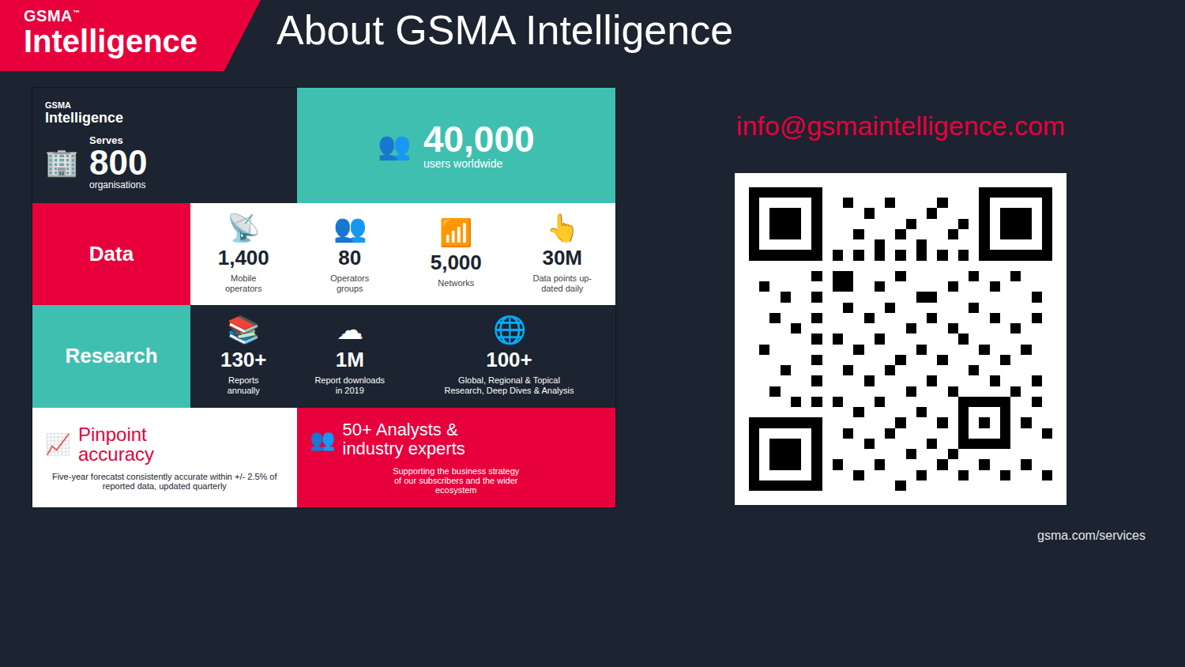GSMA™
Intelligence
About GSMA Intelligence
GSMA
Intelligence
🏢
Serves
800
organisations
👥
40,000
users worldwide
Data
📡
1,400
Mobile
operators
👥
80
Operators
groups
📶
5,000
Networks
👆
30M
Data points up-
dated daily
Research
📚
130+
Reports
annually
☁
1M
Report downloads
in 2019
🌐
100+
Global, Regional & Topical
Research, Deep Dives & Analysis
📈
Pinpoint
accuracy
Five-year forecatst consistently accurate within +/- 2.5% of
reported data, updated quarterly
👥
50+ Analysts &
industry experts
Supporting the business strategy
of our subscribers and the wider
ecosystem
info@gsmaintelligence.com
gsma.com/services